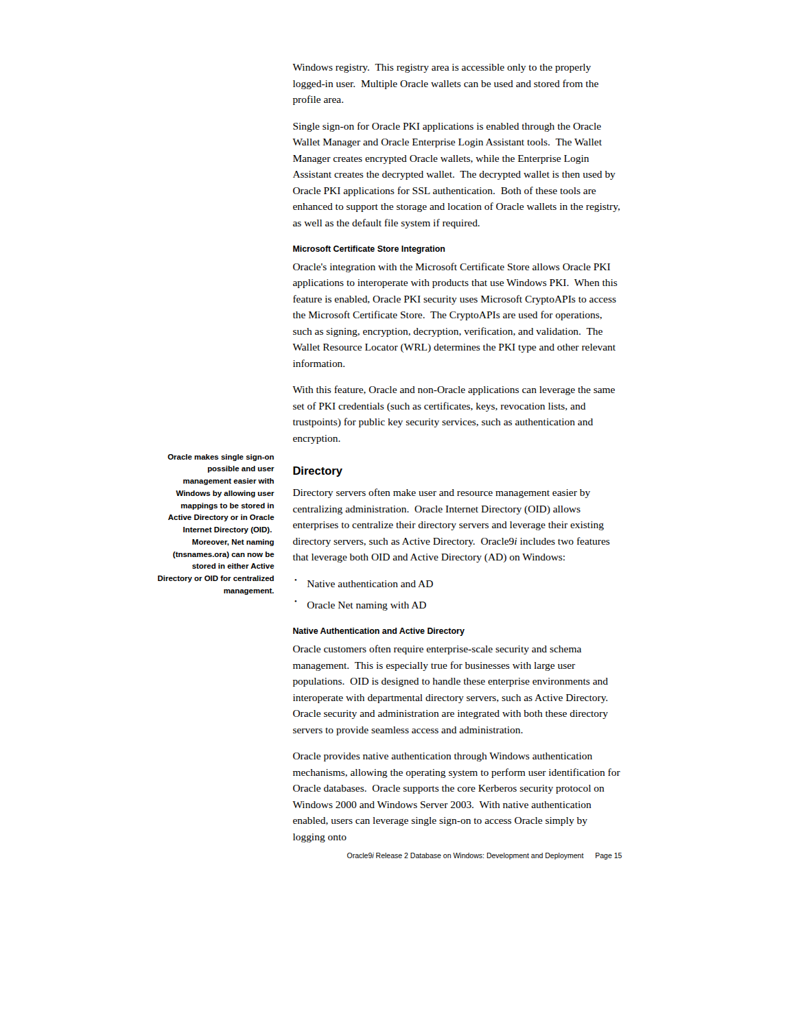Oracle makes single sign-on possible and user management easier with Windows by allowing user mappings to be stored in Active Directory or in Oracle Internet Directory (OID). Moreover, Net naming (tnsnames.ora) can now be stored in either Active Directory or OID for centralized management.
Windows registry. This registry area is accessible only to the properly logged-in user. Multiple Oracle wallets can be used and stored from the profile area.
Single sign-on for Oracle PKI applications is enabled through the Oracle Wallet Manager and Oracle Enterprise Login Assistant tools. The Wallet Manager creates encrypted Oracle wallets, while the Enterprise Login Assistant creates the decrypted wallet. The decrypted wallet is then used by Oracle PKI applications for SSL authentication. Both of these tools are enhanced to support the storage and location of Oracle wallets in the registry, as well as the default file system if required.
Microsoft Certificate Store Integration
Oracle's integration with the Microsoft Certificate Store allows Oracle PKI applications to interoperate with products that use Windows PKI. When this feature is enabled, Oracle PKI security uses Microsoft CryptoAPIs to access the Microsoft Certificate Store. The CryptoAPIs are used for operations, such as signing, encryption, decryption, verification, and validation. The Wallet Resource Locator (WRL) determines the PKI type and other relevant information.
With this feature, Oracle and non-Oracle applications can leverage the same set of PKI credentials (such as certificates, keys, revocation lists, and trustpoints) for public key security services, such as authentication and encryption.
Directory
Directory servers often make user and resource management easier by centralizing administration. Oracle Internet Directory (OID) allows enterprises to centralize their directory servers and leverage their existing directory servers, such as Active Directory. Oracle9i includes two features that leverage both OID and Active Directory (AD) on Windows:
Native authentication and AD
Oracle Net naming with AD
Native Authentication and Active Directory
Oracle customers often require enterprise-scale security and schema management. This is especially true for businesses with large user populations. OID is designed to handle these enterprise environments and interoperate with departmental directory servers, such as Active Directory. Oracle security and administration are integrated with both these directory servers to provide seamless access and administration.
Oracle provides native authentication through Windows authentication mechanisms, allowing the operating system to perform user identification for Oracle databases. Oracle supports the core Kerberos security protocol on Windows 2000 and Windows Server 2003. With native authentication enabled, users can leverage single sign-on to access Oracle simply by logging onto
Oracle9i Release 2 Database on Windows: Development and Deployment Page 15